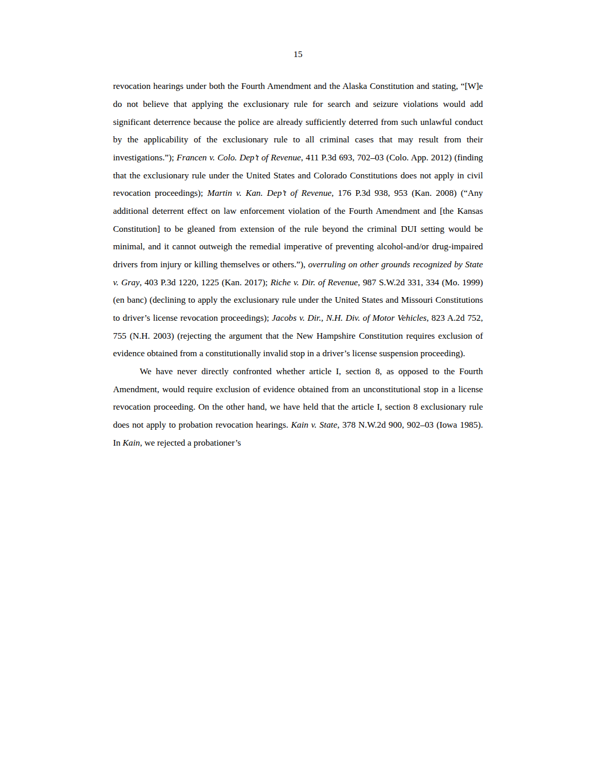15
revocation hearings under both the Fourth Amendment and the Alaska Constitution and stating, “[W]e do not believe that applying the exclusionary rule for search and seizure violations would add significant deterrence because the police are already sufficiently deterred from such unlawful conduct by the applicability of the exclusionary rule to all criminal cases that may result from their investigations.”); Francen v. Colo. Dep’t of Revenue, 411 P.3d 693, 702–03 (Colo. App. 2012) (finding that the exclusionary rule under the United States and Colorado Constitutions does not apply in civil revocation proceedings); Martin v. Kan. Dep’t of Revenue, 176 P.3d 938, 953 (Kan. 2008) (“Any additional deterrent effect on law enforcement violation of the Fourth Amendment and [the Kansas Constitution] to be gleaned from extension of the rule beyond the criminal DUI setting would be minimal, and it cannot outweigh the remedial imperative of preventing alcohol-and/or drug-impaired drivers from injury or killing themselves or others.”), overruling on other grounds recognized by State v. Gray, 403 P.3d 1220, 1225 (Kan. 2017); Riche v. Dir. of Revenue, 987 S.W.2d 331, 334 (Mo. 1999) (en banc) (declining to apply the exclusionary rule under the United States and Missouri Constitutions to driver’s license revocation proceedings); Jacobs v. Dir., N.H. Div. of Motor Vehicles, 823 A.2d 752, 755 (N.H. 2003) (rejecting the argument that the New Hampshire Constitution requires exclusion of evidence obtained from a constitutionally invalid stop in a driver’s license suspension proceeding).
We have never directly confronted whether article I, section 8, as opposed to the Fourth Amendment, would require exclusion of evidence obtained from an unconstitutional stop in a license revocation proceeding. On the other hand, we have held that the article I, section 8 exclusionary rule does not apply to probation revocation hearings. Kain v. State, 378 N.W.2d 900, 902–03 (Iowa 1985). In Kain, we rejected a probationer’s